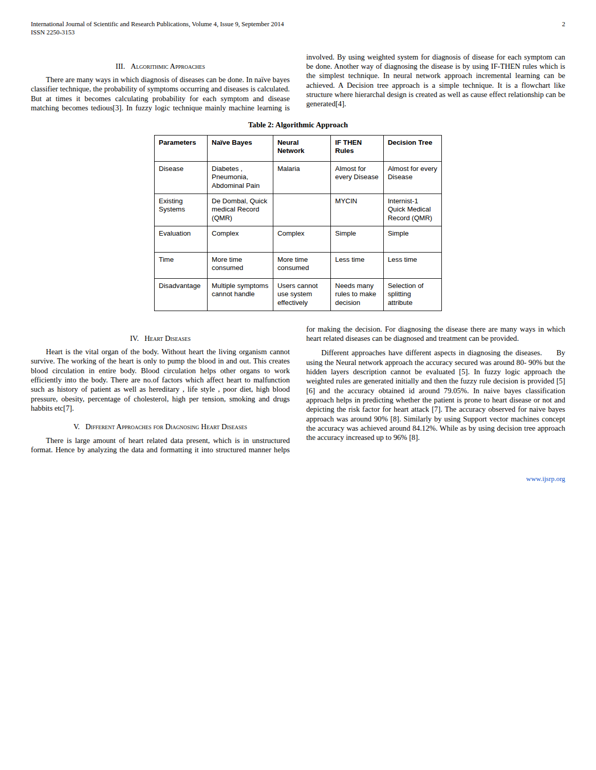International Journal of Scientific and Research Publications, Volume 4, Issue 9, September 2014 ISSN 2250-3153 2
III. Algorithmic Approaches
There are many ways in which diagnosis of diseases can be done. In naïve bayes classifier technique, the probability of symptoms occurring and diseases is calculated. But at times it becomes calculating probability for each symptom and disease matching becomes tedious[3]. In fuzzy logic technique mainly machine learning is involved. By using weighted system for diagnosis of disease for each symptom can be done. Another way of diagnosing the disease is by using IF-THEN rules which is the simplest technique. In neural network approach incremental learning can be achieved. A Decision tree approach is a simple technique. It is a flowchart like structure where hierarchal design is created as well as cause effect relationship can be generated[4].
Table 2: Algorithmic Approach
| Parameters | Naïve Bayes | Neural Network | IF THEN Rules | Decision Tree |
| --- | --- | --- | --- | --- |
| Disease | Diabetes , Pneumonia, Abdominal Pain | Malaria | Almost for every Disease | Almost for every Disease |
| Existing Systems | De Dombal, Quick medical Record (QMR) | | MYCIN | Internist-1 Quick Medical Record (QMR) |
| Evaluation | Complex | Complex | Simple | Simple |
| Time | More time consumed | More time consumed | Less time | Less time |
| Disadvantage | Multiple symptoms cannot handle | Users cannot use system effectively | Needs many rules to make decision | Selection of splitting attribute |
IV. Heart Diseases
Heart is the vital organ of the body. Without heart the living organism cannot survive. The working of the heart is only to pump the blood in and out. This creates blood circulation in entire body. Blood circulation helps other organs to work efficiently into the body. There are no.of factors which affect heart to malfunction such as history of patient as well as hereditary , life style , poor diet, high blood pressure, obesity, percentage of cholesterol, high per tension, smoking and drugs habbits etc[7].
V. Different Approaches for Diagnosing Heart Diseases
There is large amount of heart related data present, which is in unstructured format. Hence by analyzing the data and formatting it into structured manner helps for making the decision. For diagnosing the disease there are many ways in which heart related diseases can be diagnosed and treatment can be provided.
Different approaches have different aspects in diagnosing the diseases. By using the Neural network approach the accuracy secured was around 80- 90% but the hidden layers description cannot be evaluated [5]. In fuzzy logic approach the weighted rules are generated initially and then the fuzzy rule decision is provided [5][6] and the accuracy obtained id around 79.05%. In naive bayes classification approach helps in predicting whether the patient is prone to heart disease or not and depicting the risk factor for heart attack [7]. The accuracy observed for naive bayes approach was around 90% [8]. Similarly by using Support vector machines concept the accuracy was achieved around 84.12%. While as by using decision tree approach the accuracy increased up to 96% [8].
www.ijsrp.org